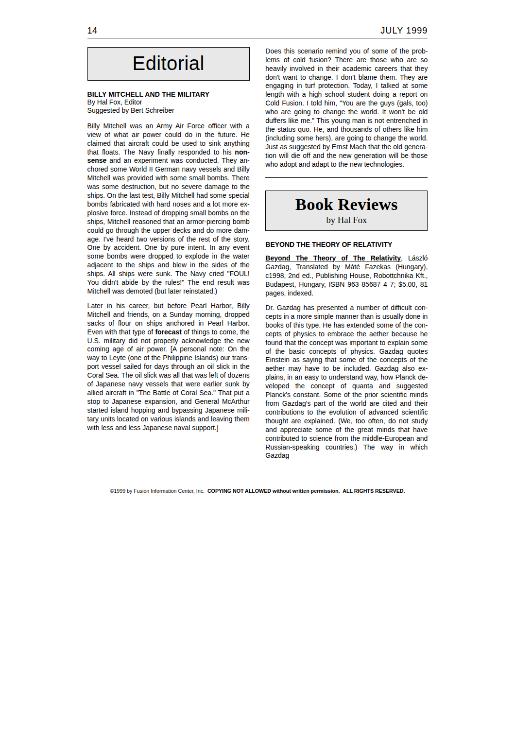14 JULY 1999
Editorial
BILLY MITCHELL AND THE MILITARY
By Hal Fox, Editor
Suggested by Bert Schreiber
Billy Mitchell was an Army Air Force officer with a view of what air power could do in the future. He claimed that aircraft could be used to sink anything that floats. The Navy finally responded to his nonsense and an experiment was conducted. They anchored some World II German navy vessels and Billy Mitchell was provided with some small bombs. There was some destruction, but no severe damage to the ships. On the last test, Billy Mitchell had some special bombs fabricated with hard noses and a lot more explosive force. Instead of dropping small bombs on the ships, Mitchell reasoned that an armor-piercing bomb could go through the upper decks and do more damage. I've heard two versions of the rest of the story. One by accident. One by pure intent. In any event some bombs were dropped to explode in the water adjacent to the ships and blew in the sides of the ships. All ships were sunk. The Navy cried "FOUL! You didn't abide by the rules!" The end result was Mitchell was demoted (but later reinstated.)
Later in his career, but before Pearl Harbor, Billy Mitchell and friends, on a Sunday morning, dropped sacks of flour on ships anchored in Pearl Harbor. Even with that type of forecast of things to come, the U.S. military did not properly acknowledge the new coming age of air power. [A personal note: On the way to Leyte (one of the Philippine Islands) our transport vessel sailed for days through an oil slick in the Coral Sea. The oil slick was all that was left of dozens of Japanese navy vessels that were earlier sunk by allied aircraft in "The Battle of Coral Sea." That put a stop to Japanese expansion, and General McArthur started island hopping and bypassing Japanese military units located on various islands and leaving them with less and less Japanese naval support.]
Does this scenario remind you of some of the problems of cold fusion? There are those who are so heavily involved in their academic careers that they don't want to change. I don't blame them. They are engaging in turf protection. Today, I talked at some length with a high school student doing a report on Cold Fusion. I told him, "You are the guys (gals, too) who are going to change the world. It won't be old duffers like me." This young man is not entrenched in the status quo. He, and thousands of others like him (including some hers), are going to change the world. Just as suggested by Ernst Mach that the old generation will die off and the new generation will be those who adopt and adapt to the new technologies.
Book Reviews
by Hal Fox
BEYOND THE THEORY OF RELATIVITY
Beyond The Theory of The Relativity, László Gazdag, Translated by Máté Fazekas (Hungary), c1998, 2nd ed., Publishing House, Robottchnika Kft., Budapest, Hungary, ISBN 963 85687 4 7; $5.00, 81 pages, indexed.
Dr. Gazdag has presented a number of difficult concepts in a more simple manner than is usually done in books of this type. He has extended some of the concepts of physics to embrace the aether because he found that the concept was important to explain some of the basic concepts of physics. Gazdag quotes Einstein as saying that some of the concepts of the aether may have to be included. Gazdag also explains, in an easy to understand way, how Planck developed the concept of quanta and suggested Planck's constant. Some of the prior scientific minds from Gazdag's part of the world are cited and their contributions to the evolution of advanced scientific thought are explained. (We, too often, do not study and appreciate some of the great minds that have contributed to science from the middle-European and Russian-speaking countries.) The way in which Gazdag
©1999 by Fusion Information Center, Inc. COPYING NOT ALLOWED without written permission. ALL RIGHTS RESERVED.